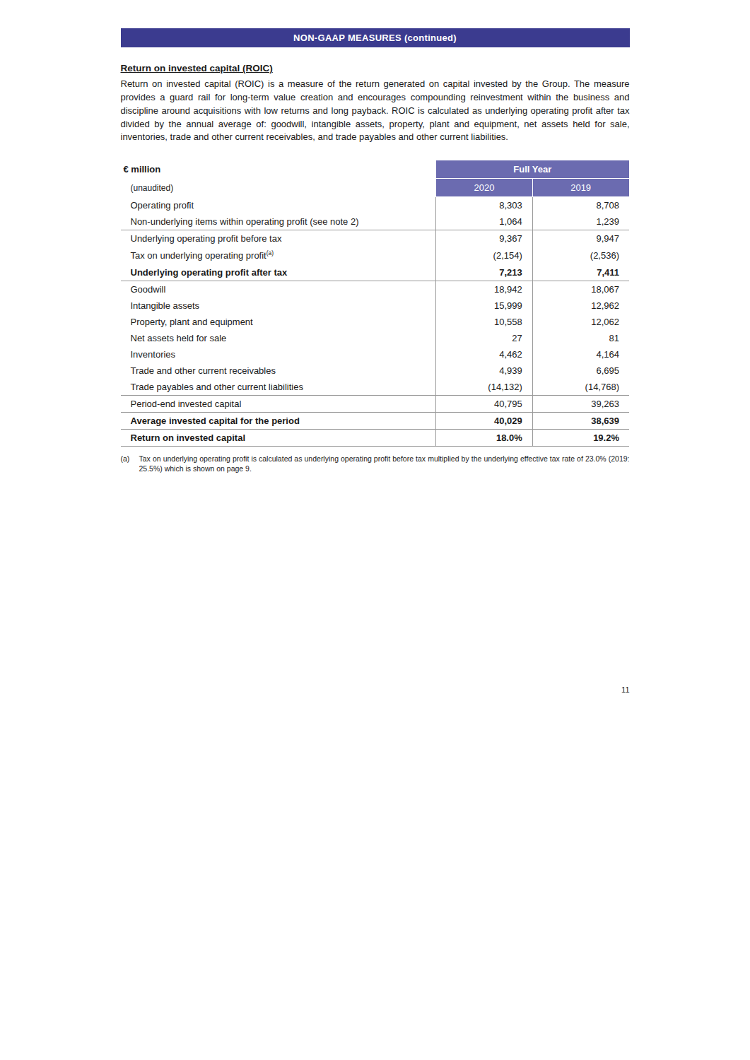NON-GAAP MEASURES (continued)
Return on invested capital (ROIC)
Return on invested capital (ROIC) is a measure of the return generated on capital invested by the Group. The measure provides a guard rail for long-term value creation and encourages compounding reinvestment within the business and discipline around acquisitions with low returns and long payback. ROIC is calculated as underlying operating profit after tax divided by the annual average of: goodwill, intangible assets, property, plant and equipment, net assets held for sale, inventories, trade and other current receivables, and trade payables and other current liabilities.
| € million | Full Year |
| --- | --- |
| (unaudited) | 2020 | 2019 |
| Operating profit | 8,303 | 8,708 |
| Non-underlying items within operating profit (see note 2) | 1,064 | 1,239 |
| Underlying operating profit before tax | 9,367 | 9,947 |
| Tax on underlying operating profit (a) | (2,154) | (2,536) |
| Underlying operating profit after tax | 7,213 | 7,411 |
| Goodwill | 18,942 | 18,067 |
| Intangible assets | 15,999 | 12,962 |
| Property, plant and equipment | 10,558 | 12,062 |
| Net assets held for sale | 27 | 81 |
| Inventories | 4,462 | 4,164 |
| Trade and other current receivables | 4,939 | 6,695 |
| Trade payables and other current liabilities | (14,132) | (14,768) |
| Period-end invested capital | 40,795 | 39,263 |
| Average invested capital for the period | 40,029 | 38,639 |
| Return on invested capital | 18.0% | 19.2% |
(a)
Tax on underlying operating profit is calculated as underlying operating profit before tax multiplied by the underlying effective tax rate of 23.0% (2019: 25.5%) which is shown on page 9.
11